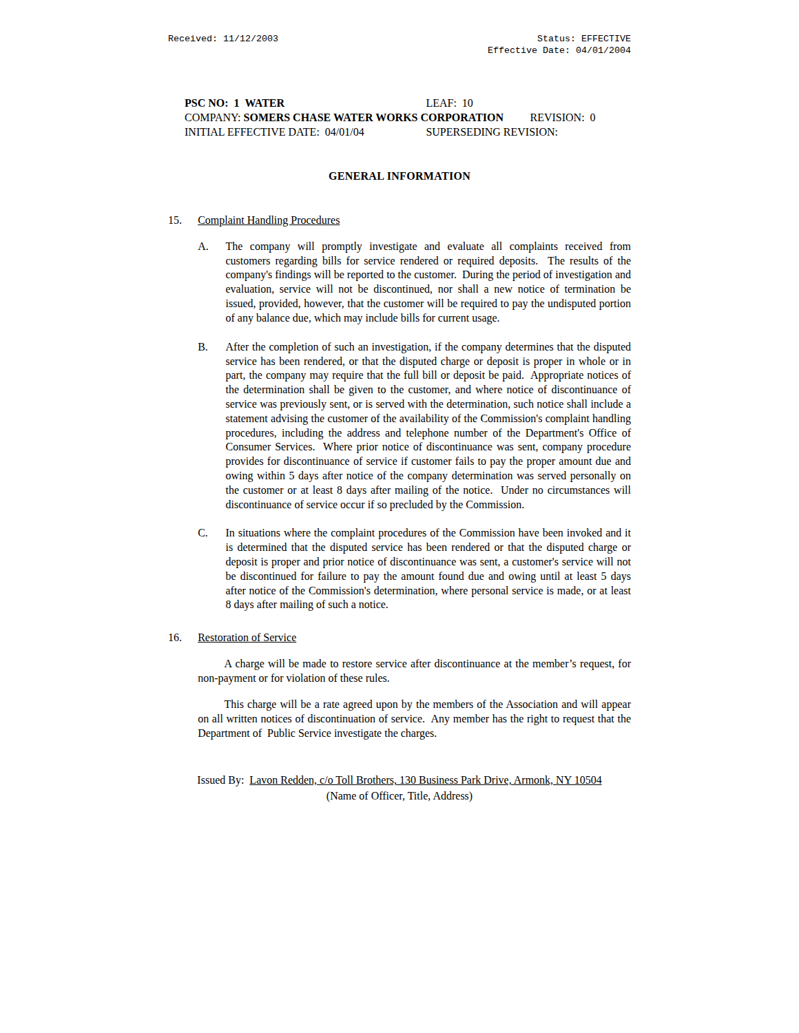Received: 11/12/2003
Status: EFFECTIVE
Effective Date: 04/01/2004
PSC NO: 1 WATER
LEAF: 10
COMPANY: SOMERS CHASE WATER WORKS CORPORATION
REVISION: 0
INITIAL EFFECTIVE DATE: 04/01/04
SUPERSEDING REVISION:
GENERAL INFORMATION
15. Complaint Handling Procedures
A. The company will promptly investigate and evaluate all complaints received from customers regarding bills for service rendered or required deposits. The results of the company's findings will be reported to the customer. During the period of investigation and evaluation, service will not be discontinued, nor shall a new notice of termination be issued, provided, however, that the customer will be required to pay the undisputed portion of any balance due, which may include bills for current usage.
B. After the completion of such an investigation, if the company determines that the disputed service has been rendered, or that the disputed charge or deposit is proper in whole or in part, the company may require that the full bill or deposit be paid. Appropriate notices of the determination shall be given to the customer, and where notice of discontinuance of service was previously sent, or is served with the determination, such notice shall include a statement advising the customer of the availability of the Commission's complaint handling procedures, including the address and telephone number of the Department's Office of Consumer Services. Where prior notice of discontinuance was sent, company procedure provides for discontinuance of service if customer fails to pay the proper amount due and owing within 5 days after notice of the company determination was served personally on the customer or at least 8 days after mailing of the notice. Under no circumstances will discontinuance of service occur if so precluded by the Commission.
C. In situations where the complaint procedures of the Commission have been invoked and it is determined that the disputed service has been rendered or that the disputed charge or deposit is proper and prior notice of discontinuance was sent, a customer's service will not be discontinued for failure to pay the amount found due and owing until at least 5 days after notice of the Commission's determination, where personal service is made, or at least 8 days after mailing of such a notice.
16. Restoration of Service
A charge will be made to restore service after discontinuance at the member’s request, for non-payment or for violation of these rules.
This charge will be a rate agreed upon by the members of the Association and will appear on all written notices of discontinuation of service. Any member has the right to request that the Department of Public Service investigate the charges.
Issued By: Lavon Redden, c/o Toll Brothers, 130 Business Park Drive, Armonk, NY 10504
(Name of Officer, Title, Address)